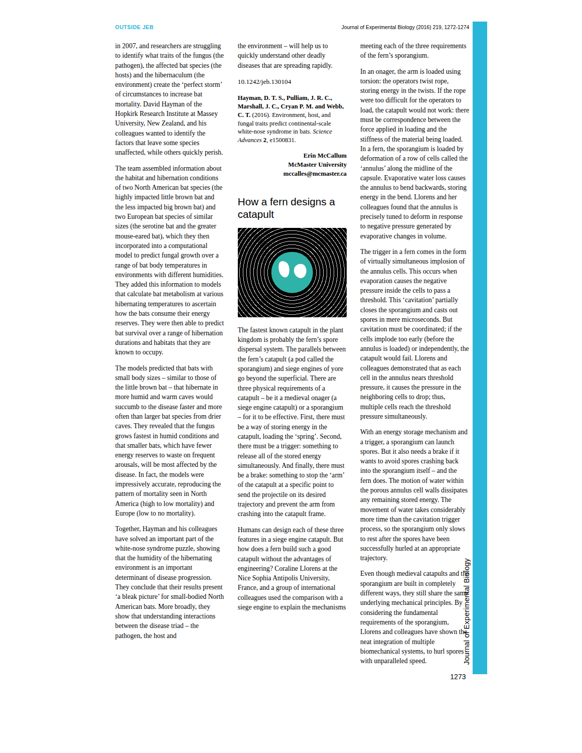Journal of Experimental Biology
OUTSIDE JEB
Journal of Experimental Biology (2016) 219, 1272-1274
in 2007, and researchers are struggling to identify what traits of the fungus (the pathogen), the affected bat species (the hosts) and the hibernaculum (the environment) create the ‘perfect storm’ of circumstances to increase bat mortality. David Hayman of the Hopkirk Research Institute at Massey University, New Zealand, and his colleagues wanted to identify the factors that leave some species unaffected, while others quickly perish.
The team assembled information about the habitat and hibernation conditions of two North American bat species (the highly impacted little brown bat and the less impacted big brown bat) and two European bat species of similar sizes (the serotine bat and the greater mouse-eared bat), which they then incorporated into a computational model to predict fungal growth over a range of bat body temperatures in environments with different humidities. They added this information to models that calculate bat metabolism at various hibernating temperatures to ascertain how the bats consume their energy reserves. They were then able to predict bat survival over a range of hibernation durations and habitats that they are known to occupy.
The models predicted that bats with small body sizes – similar to those of the little brown bat – that hibernate in more humid and warm caves would succumb to the disease faster and more often than larger bat species from drier caves. They revealed that the fungus grows fastest in humid conditions and that smaller bats, which have fewer energy reserves to waste on frequent arousals, will be most affected by the disease. In fact, the models were impressively accurate, reproducing the pattern of mortality seen in North America (high to low mortality) and Europe (low to no mortality).
Together, Hayman and his colleagues have solved an important part of the white-nose syndrome puzzle, showing that the humidity of the hibernating environment is an important determinant of disease progression. They conclude that their results present ‘a bleak picture’ for small-bodied North American bats. More broadly, they show that understanding interactions between the disease triad – the pathogen, the host and
the environment – will help us to quickly understand other deadly diseases that are spreading rapidly.
10.1242/jeb.130104
Hayman, D. T. S., Pulliam, J. R. C., Marshall, J. C., Cryan P. M. and Webb, C. T. (2016). Environment, host, and fungal traits predict continental-scale white-nose syndrome in bats. Science Advances 2, e1500831.
Erin McCallum
McMaster University
mccalles@mcmaster.ca
How a fern designs a catapult
SEED DISPERSAL
The fastest known catapult in the plant kingdom is probably the fern’s spore dispersal system. The parallels between the fern’s catapult (a pod called the sporangium) and siege engines of yore go beyond the superficial. There are three physical requirements of a catapult – be it a medieval onager (a siege engine catapult) or a sporangium – for it to be effective. First, there must be a way of storing energy in the catapult, loading the ‘spring’. Second, there must be a trigger: something to release all of the stored energy simultaneously. And finally, there must be a brake: something to stop the ‘arm’ of the catapult at a specific point to send the projectile on its desired trajectory and prevent the arm from crashing into the catapult frame.
Humans can design each of these three features in a siege engine catapult. But how does a fern build such a good catapult without the advantages of engineering? Coraline Llorens at the Nice Sophia Antipolis University, France, and a group of international colleagues used the comparison with a siege engine to explain the mechanisms
meeting each of the three requirements of the fern’s sporangium.
In an onager, the arm is loaded using torsion: the operators twist rope, storing energy in the twists. If the rope were too difficult for the operators to load, the catapult would not work: there must be correspondence between the force applied in loading and the stiffness of the material being loaded. In a fern, the sporangium is loaded by deformation of a row of cells called the ‘annulus’ along the midline of the capsule. Evaporative water loss causes the annulus to bend backwards, storing energy in the bend. Llorens and her colleagues found that the annulus is precisely tuned to deform in response to negative pressure generated by evaporative changes in volume.
The trigger in a fern comes in the form of virtually simultaneous implosion of the annulus cells. This occurs when evaporation causes the negative pressure inside the cells to pass a threshold. This ‘cavitation’ partially closes the sporangium and casts out spores in mere microseconds. But cavitation must be coordinated; if the cells implode too early (before the annulus is loaded) or independently, the catapult would fail. Llorens and colleagues demonstrated that as each cell in the annulus nears threshold pressure, it causes the pressure in the neighboring cells to drop; thus, multiple cells reach the threshold pressure simultaneously.
With an energy storage mechanism and a trigger, a sporangium can launch spores. But it also needs a brake if it wants to avoid spores crashing back into the sporangium itself – and the fern does. The motion of water within the porous annulus cell walls dissipates any remaining stored energy. The movement of water takes considerably more time than the cavitation trigger process, so the sporangium only slows to rest after the spores have been successfully hurled at an appropriate trajectory.
Even though medieval catapults and the sporangium are built in completely different ways, they still share the same underlying mechanical principles. By considering the fundamental requirements of the sporangium, Llorens and colleagues have shown the neat integration of multiple biomechanical systems, to hurl spores with unparalleled speed.
1273